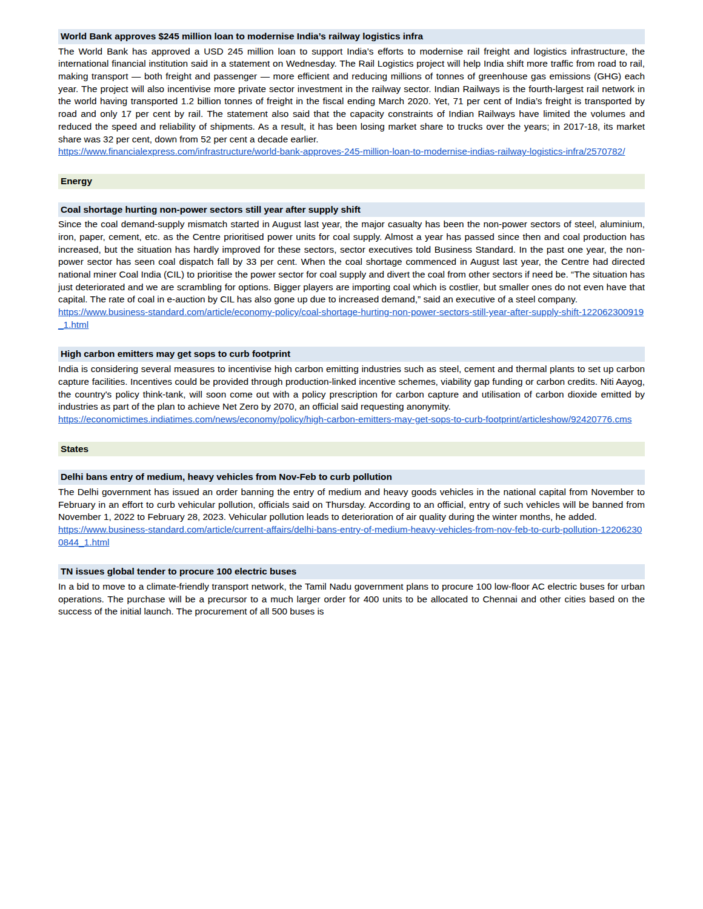World Bank approves $245 million loan to modernise India’s railway logistics infra
The World Bank has approved a USD 245 million loan to support India’s efforts to modernise rail freight and logistics infrastructure, the international financial institution said in a statement on Wednesday. The Rail Logistics project will help India shift more traffic from road to rail, making transport — both freight and passenger — more efficient and reducing millions of tonnes of greenhouse gas emissions (GHG) each year. The project will also incentivise more private sector investment in the railway sector. Indian Railways is the fourth-largest rail network in the world having transported 1.2 billion tonnes of freight in the fiscal ending March 2020. Yet, 71 per cent of India’s freight is transported by road and only 17 per cent by rail. The statement also said that the capacity constraints of Indian Railways have limited the volumes and reduced the speed and reliability of shipments. As a result, it has been losing market share to trucks over the years; in 2017-18, its market share was 32 per cent, down from 52 per cent a decade earlier.
https://www.financialexpress.com/infrastructure/world-bank-approves-245-million-loan-to-modernise-indias-railway-logistics-infra/2570782/
Energy
Coal shortage hurting non-power sectors still year after supply shift
Since the coal demand-supply mismatch started in August last year, the major casualty has been the non-power sectors of steel, aluminium, iron, paper, cement, etc. as the Centre prioritised power units for coal supply. Almost a year has passed since then and coal production has increased, but the situation has hardly improved for these sectors, sector executives told Business Standard. In the past one year, the non-power sector has seen coal dispatch fall by 33 per cent. When the coal shortage commenced in August last year, the Centre had directed national miner Coal India (CIL) to prioritise the power sector for coal supply and divert the coal from other sectors if need be. “The situation has just deteriorated and we are scrambling for options. Bigger players are importing coal which is costlier, but smaller ones do not even have that capital. The rate of coal in e-auction by CIL has also gone up due to increased demand,” said an executive of a steel company.
https://www.business-standard.com/article/economy-policy/coal-shortage-hurting-non-power-sectors-still-year-after-supply-shift-122062300919_1.html
High carbon emitters may get sops to curb footprint
India is considering several measures to incentivise high carbon emitting industries such as steel, cement and thermal plants to set up carbon capture facilities. Incentives could be provided through production-linked incentive schemes, viability gap funding or carbon credits. Niti Aayog, the country's policy think-tank, will soon come out with a policy prescription for carbon capture and utilisation of carbon dioxide emitted by industries as part of the plan to achieve Net Zero by 2070, an official said requesting anonymity.
https://economictimes.indiatimes.com/news/economy/policy/high-carbon-emitters-may-get-sops-to-curb-footprint/articleshow/92420776.cms
States
Delhi bans entry of medium, heavy vehicles from Nov-Feb to curb pollution
The Delhi government has issued an order banning the entry of medium and heavy goods vehicles in the national capital from November to February in an effort to curb vehicular pollution, officials said on Thursday. According to an official, entry of such vehicles will be banned from November 1, 2022 to February 28, 2023. Vehicular pollution leads to deterioration of air quality during the winter months, he added.
https://www.business-standard.com/article/current-affairs/delhi-bans-entry-of-medium-heavy-vehicles-from-nov-feb-to-curb-pollution-122062300844_1.html
TN issues global tender to procure 100 electric buses
In a bid to move to a climate-friendly transport network, the Tamil Nadu government plans to procure 100 low-floor AC electric buses for urban operations. The purchase will be a precursor to a much larger order for 400 units to be allocated to Chennai and other cities based on the success of the initial launch. The procurement of all 500 buses is